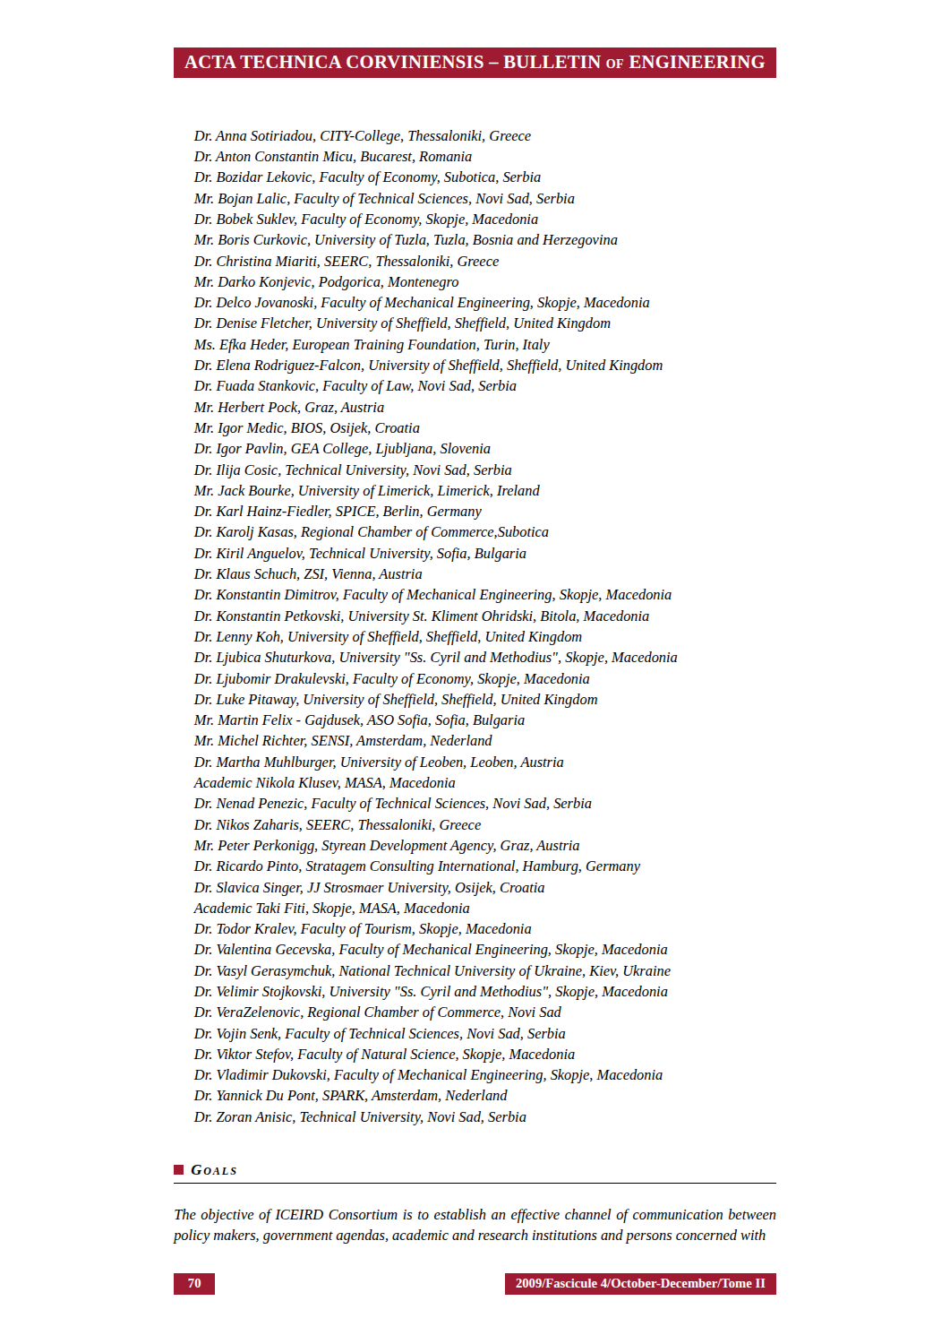ACTA TECHNICA CORVINIENSIS – BULLETIN of ENGINEERING
Dr. Anna Sotiriadou, CITY-College, Thessaloniki, Greece
Dr. Anton Constantin Micu, Bucarest, Romania
Dr. Bozidar Lekovic, Faculty of Economy, Subotica, Serbia
Mr. Bojan Lalic, Faculty of Technical Sciences, Novi Sad, Serbia
Dr. Bobek Suklev, Faculty of Economy, Skopje, Macedonia
Mr. Boris Curkovic, University of Tuzla, Tuzla, Bosnia and Herzegovina
Dr. Christina Miariti, SEERC, Thessaloniki, Greece
Mr. Darko Konjevic, Podgorica, Montenegro
Dr. Delco Jovanoski, Faculty of Mechanical Engineering, Skopje, Macedonia
Dr. Denise Fletcher, University of Sheffield, Sheffield, United Kingdom
Ms. Efka Heder, European Training Foundation, Turin, Italy
Dr. Elena Rodriguez-Falcon, University of Sheffield, Sheffield, United Kingdom
Dr. Fuada Stankovic, Faculty of Law, Novi Sad, Serbia
Mr. Herbert Pock, Graz, Austria
Mr. Igor Medic, BIOS, Osijek, Croatia
Dr. Igor Pavlin, GEA College, Ljubljana, Slovenia
Dr. Ilija Cosic, Technical University, Novi Sad, Serbia
Mr. Jack Bourke, University of Limerick, Limerick, Ireland
Dr. Karl Hainz-Fiedler, SPICE, Berlin, Germany
Dr. Karolj Kasas, Regional Chamber of Commerce,Subotica
Dr. Kiril Anguelov, Technical University, Sofia, Bulgaria
Dr. Klaus Schuch, ZSI, Vienna, Austria
Dr. Konstantin Dimitrov, Faculty of Mechanical Engineering, Skopje, Macedonia
Dr. Konstantin Petkovski, University St. Kliment Ohridski, Bitola, Macedonia
Dr. Lenny Koh, University of Sheffield, Sheffield, United Kingdom
Dr. Ljubica Shuturkova, University "Ss. Cyril and Methodius", Skopje, Macedonia
Dr. Ljubomir Drakulevski, Faculty of Economy, Skopje, Macedonia
Dr. Luke Pitaway, University of Sheffield, Sheffield, United Kingdom
Mr. Martin Felix - Gajdusek, ASO Sofia, Sofia, Bulgaria
Mr. Michel Richter, SENSI, Amsterdam, Nederland
Dr. Martha Muhlburger, University of Leoben, Leoben, Austria
Academic Nikola Klusev, MASA, Macedonia
Dr. Nenad Penezic, Faculty of Technical Sciences, Novi Sad, Serbia
Dr. Nikos Zaharis, SEERC, Thessaloniki, Greece
Mr. Peter Perkonigg, Styrean Development Agency, Graz, Austria
Dr. Ricardo Pinto, Stratagem Consulting International, Hamburg, Germany
Dr. Slavica Singer, JJ Strosmaer University, Osijek, Croatia
Academic Taki Fiti, Skopje, MASA, Macedonia
Dr. Todor Kralev, Faculty of Tourism, Skopje, Macedonia
Dr. Valentina Gecevska, Faculty of Mechanical Engineering, Skopje, Macedonia
Dr. Vasyl Gerasymchuk, National Technical University of Ukraine, Kiev, Ukraine
Dr. Velimir Stojkovski, University "Ss. Cyril and Methodius", Skopje, Macedonia
Dr. VeraZelenovic, Regional Chamber of Commerce, Novi Sad
Dr. Vojin Senk, Faculty of Technical Sciences, Novi Sad, Serbia
Dr. Viktor Stefov, Faculty of Natural Science, Skopje, Macedonia
Dr. Vladimir Dukovski, Faculty of Mechanical Engineering, Skopje, Macedonia
Dr. Yannick Du Pont, SPARK, Amsterdam, Nederland
Dr. Zoran Anisic, Technical University, Novi Sad, Serbia
Goals
The objective of ICEIRD Consortium is to establish an effective channel of communication between policy makers, government agendas, academic and research institutions and persons concerned with
70
2009/Fascicule 4/October-December/Tome II